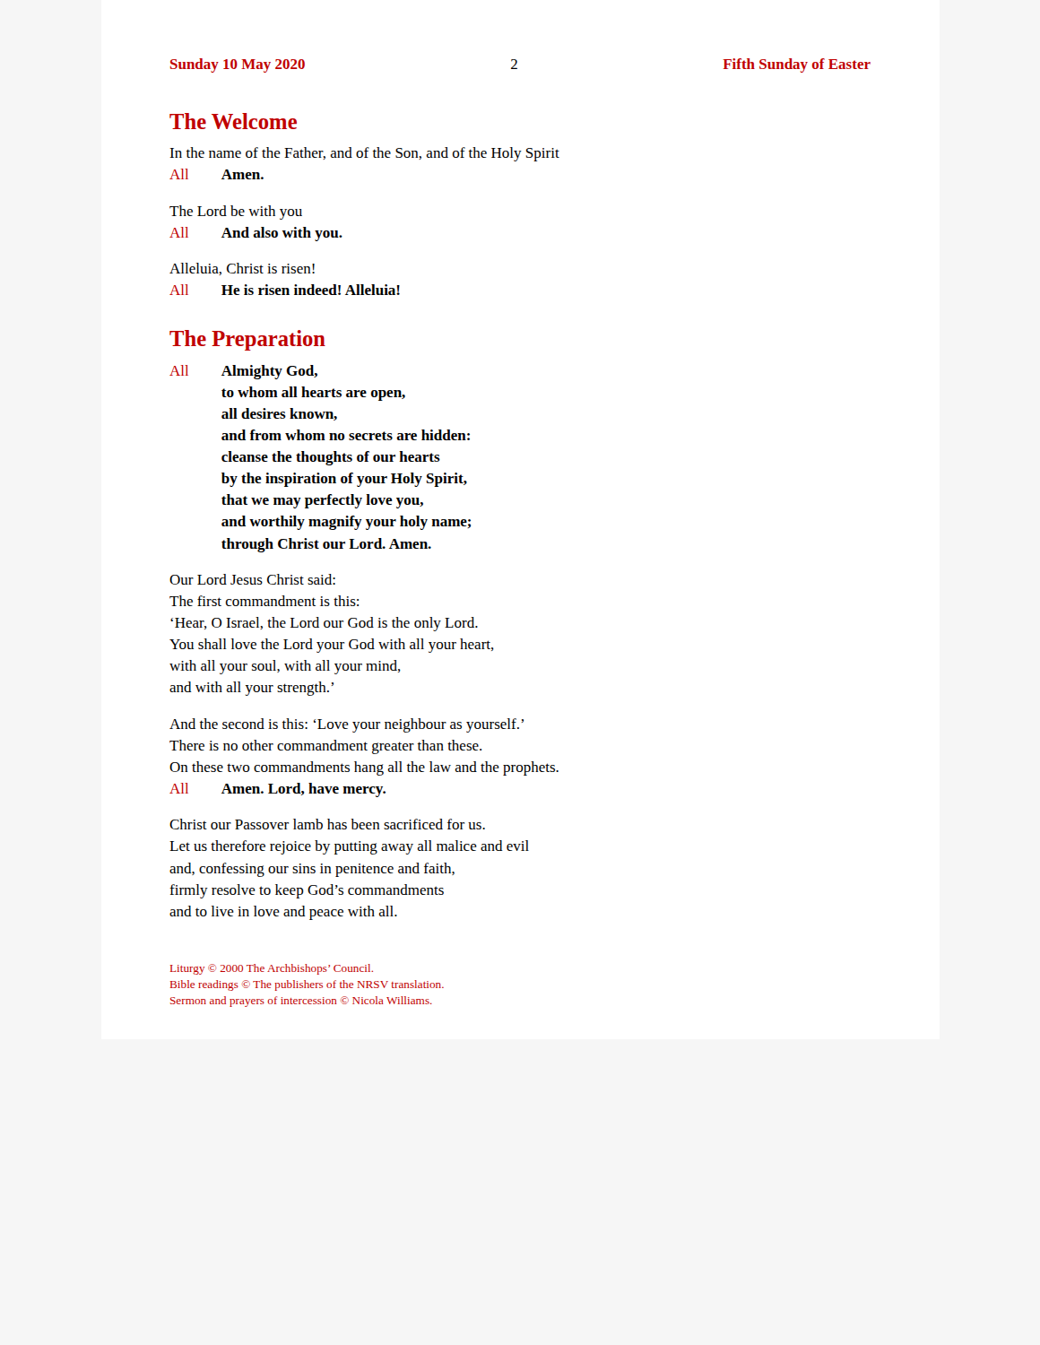Sunday 10 May 2020 2 Fifth Sunday of Easter
The Welcome
In the name of the Father, and of the Son, and of the Holy Spirit
All Amen.
The Lord be with you
All And also with you.
Alleluia, Christ is risen!
All He is risen indeed! Alleluia!
The Preparation
All Almighty God, to whom all hearts are open, all desires known, and from whom no secrets are hidden: cleanse the thoughts of our hearts by the inspiration of your Holy Spirit, that we may perfectly love you, and worthily magnify your holy name; through Christ our Lord. Amen.
Our Lord Jesus Christ said:
The first commandment is this:
‘Hear, O Israel, the Lord our God is the only Lord.
You shall love the Lord your God with all your heart,
with all your soul, with all your mind,
and with all your strength.’
And the second is this: ‘Love your neighbour as yourself.’
There is no other commandment greater than these.
On these two commandments hang all the law and the prophets.
All Amen. Lord, have mercy.
Christ our Passover lamb has been sacrificed for us.
Let us therefore rejoice by putting away all malice and evil
and, confessing our sins in penitence and faith,
firmly resolve to keep God’s commandments
and to live in love and peace with all.
Liturgy © 2000 The Archbishops’ Council.
Bible readings © The publishers of the NRSV translation.
Sermon and prayers of intercession © Nicola Williams.